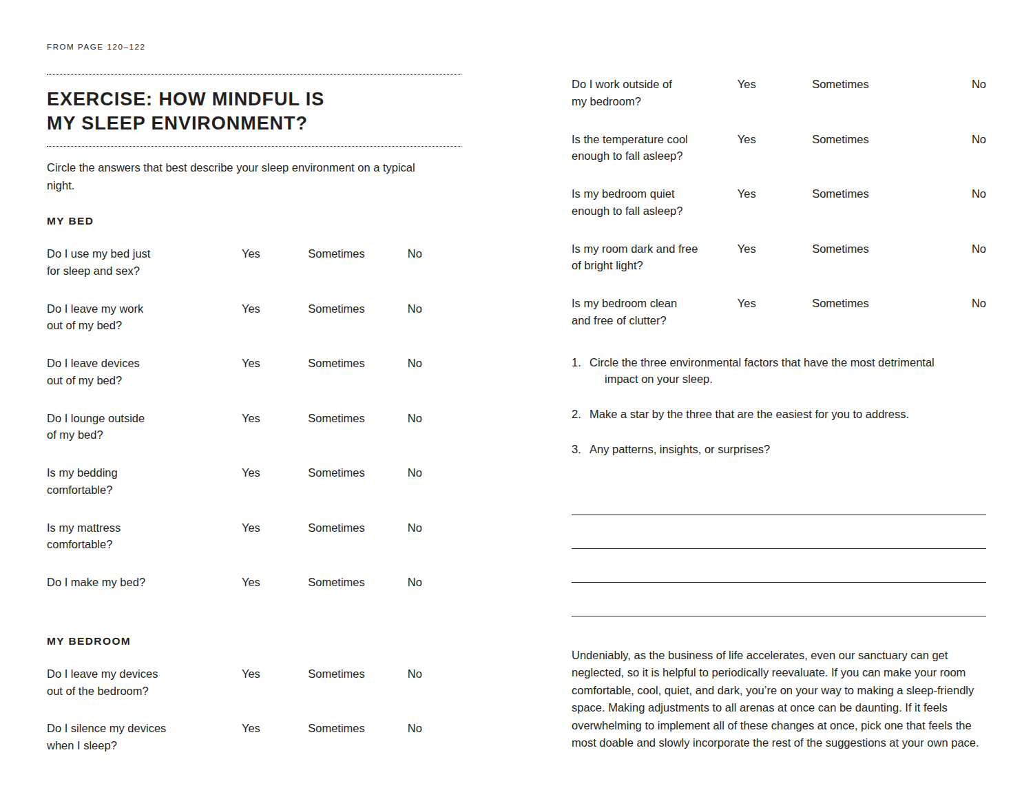From page 120–122
Exercise: How Mindful Is
My Sleep Environment?
Circle the answers that best describe your sleep environment on a typical night.
My Bed
| Do I use my bed just for sleep and sex? | Yes | Sometimes | No |
| Do I leave my work out of my bed? | Yes | Sometimes | No |
| Do I leave devices out of my bed? | Yes | Sometimes | No |
| Do I lounge outside of my bed? | Yes | Sometimes | No |
| Is my bedding comfortable? | Yes | Sometimes | No |
| Is my mattress comfortable? | Yes | Sometimes | No |
| Do I make my bed? | Yes | Sometimes | No |
My Bedroom
| Do I leave my devices out of the bedroom? | Yes | Sometimes | No |
| Do I silence my devices when I sleep? | Yes | Sometimes | No |
| Do I work outside of my bedroom? | Yes | Sometimes | No |
| Is the temperature cool enough to fall asleep? | Yes | Sometimes | No |
| Is my bedroom quiet enough to fall asleep? | Yes | Sometimes | No |
| Is my room dark and free of bright light? | Yes | Sometimes | No |
| Is my bedroom clean and free of clutter? | Yes | Sometimes | No |
Circle the three environmental factors that have the most detrimental impact on your sleep.
Make a star by the three that are the easiest for you to address.
Any patterns, insights, or surprises?
Undeniably, as the business of life accelerates, even our sanctuary can get neglected, so it is helpful to periodically reevaluate. If you can make your room comfortable, cool, quiet, and dark, you’re on your way to making a sleep-friendly space. Making adjustments to all arenas at once can be daunting. If it feels overwhelming to implement all of these changes at once, pick one that feels the most doable and slowly incorporate the rest of the suggestions at your own pace.